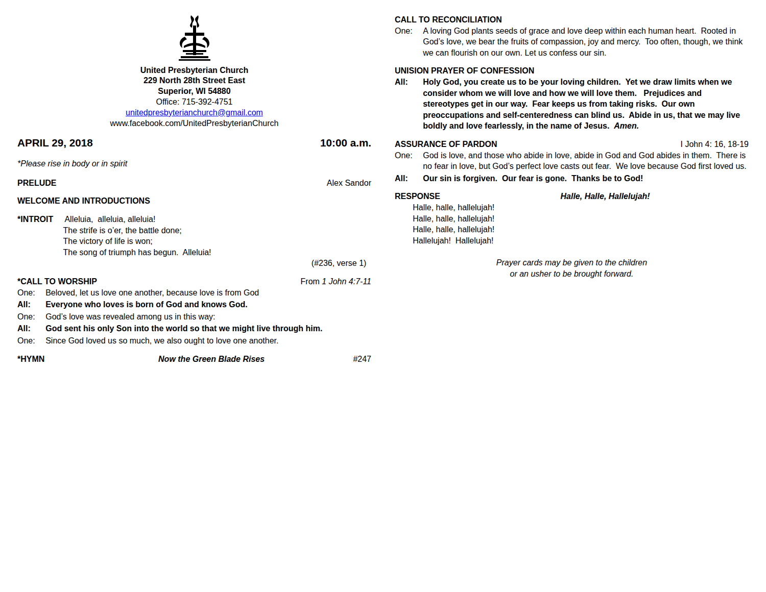United Presbyterian Church
229 North 28th Street East
Superior, WI 54880
Office: 715-392-4751
unitedpresbyterianchurch@gmail.com
www.facebook.com/UnitedPresbyterianChurch
APRIL 29, 2018 10:00 a.m.
*Please rise in body or in spirit
Prelude Alex Sandor
Welcome and Introductions
*Introit Alleluia, alleluia, alleluia!
The strife is o’er, the battle done;
The victory of life is won;
The song of triumph has begun. Alleluia!
(#236, verse 1)
*Call to Worship From 1 John 4:7-11
One: Beloved, let us love one another, because love is from God
All: Everyone who loves is born of God and knows God.
One: God’s love was revealed among us in this way:
All: God sent his only Son into the world so that we might live through him.
One: Since God loved us so much, we also ought to love one another.
*Hymn Now the Green Blade Rises #247
Call to Reconciliation
One: A loving God plants seeds of grace and love deep within each human heart. Rooted in God’s love, we bear the fruits of compassion, joy and mercy. Too often, though, we think we can flourish on our own. Let us confess our sin.
Unision Prayer of Confession
All: Holy God, you create us to be your loving children. Yet we draw limits when we consider whom we will love and how we will love them. Prejudices and stereotypes get in our way. Fear keeps us from taking risks. Our own preoccupations and self-centeredness can blind us. Abide in us, that we may live boldly and love fearlessly, in the name of Jesus. Amen.
Assurance of Pardon I John 4: 16, 18-19
One: God is love, and those who abide in love, abide in God and God abides in them. There is no fear in love, but God’s perfect love casts out fear. We love because God first loved us.
All: Our sin is forgiven. Our fear is gone. Thanks be to God!
Response Halle, Halle, Hallelujah!
Halle, halle, hallelujah!
Halle, halle, hallelujah!
Halle, halle, hallelujah!
Hallelujah! Hallelujah!
Prayer cards may be given to the children
or an usher to be brought forward.